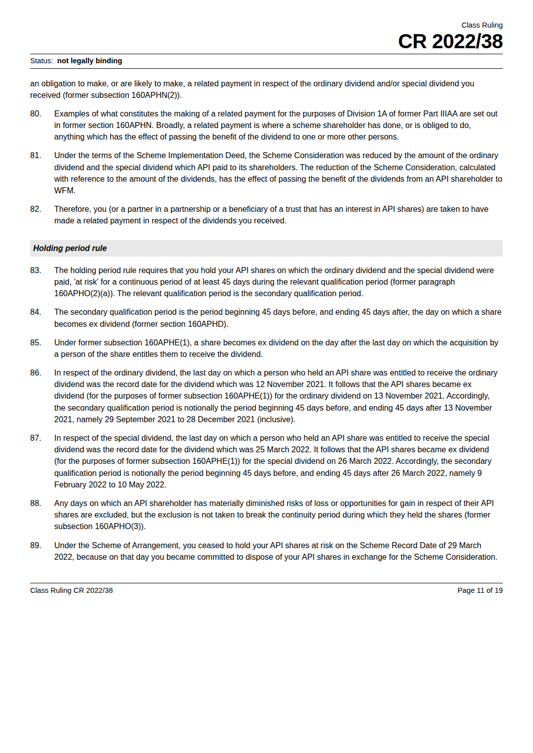Class Ruling
CR 2022/38
Status: not legally binding
an obligation to make, or are likely to make, a related payment in respect of the ordinary dividend and/or special dividend you received (former subsection 160APHN(2)).
80.
Examples of what constitutes the making of a related payment for the purposes of Division 1A of former Part IIIAA are set out in former section 160APHN. Broadly, a related payment is where a scheme shareholder has done, or is obliged to do, anything which has the effect of passing the benefit of the dividend to one or more other persons.
81.
Under the terms of the Scheme Implementation Deed, the Scheme Consideration was reduced by the amount of the ordinary dividend and the special dividend which API paid to its shareholders. The reduction of the Scheme Consideration, calculated with reference to the amount of the dividends, has the effect of passing the benefit of the dividends from an API shareholder to WFM.
82.
Therefore, you (or a partner in a partnership or a beneficiary of a trust that has an interest in API shares) are taken to have made a related payment in respect of the dividends you received.
Holding period rule
83.
The holding period rule requires that you hold your API shares on which the ordinary dividend and the special dividend were paid, 'at risk' for a continuous period of at least 45 days during the relevant qualification period (former paragraph 160APHO(2)(a)). The relevant qualification period is the secondary qualification period.
84.
The secondary qualification period is the period beginning 45 days before, and ending 45 days after, the day on which a share becomes ex dividend (former section 160APHD).
85.
Under former subsection 160APHE(1), a share becomes ex dividend on the day after the last day on which the acquisition by a person of the share entitles them to receive the dividend.
86.
In respect of the ordinary dividend, the last day on which a person who held an API share was entitled to receive the ordinary dividend was the record date for the dividend which was 12 November 2021. It follows that the API shares became ex dividend (for the purposes of former subsection 160APHE(1)) for the ordinary dividend on 13 November 2021. Accordingly, the secondary qualification period is notionally the period beginning 45 days before, and ending 45 days after 13 November 2021, namely 29 September 2021 to 28 December 2021 (inclusive).
87.
In respect of the special dividend, the last day on which a person who held an API share was entitled to receive the special dividend was the record date for the dividend which was 25 March 2022. It follows that the API shares became ex dividend (for the purposes of former subsection 160APHE(1)) for the special dividend on 26 March 2022. Accordingly, the secondary qualification period is notionally the period beginning 45 days before, and ending 45 days after 26 March 2022, namely 9 February 2022 to 10 May 2022.
88.
Any days on which an API shareholder has materially diminished risks of loss or opportunities for gain in respect of their API shares are excluded, but the exclusion is not taken to break the continuity period during which they held the shares (former subsection 160APHO(3)).
89.
Under the Scheme of Arrangement, you ceased to hold your API shares at risk on the Scheme Record Date of 29 March 2022, because on that day you became committed to dispose of your API shares in exchange for the Scheme Consideration.
Class Ruling CR 2022/38
Page 11 of 19